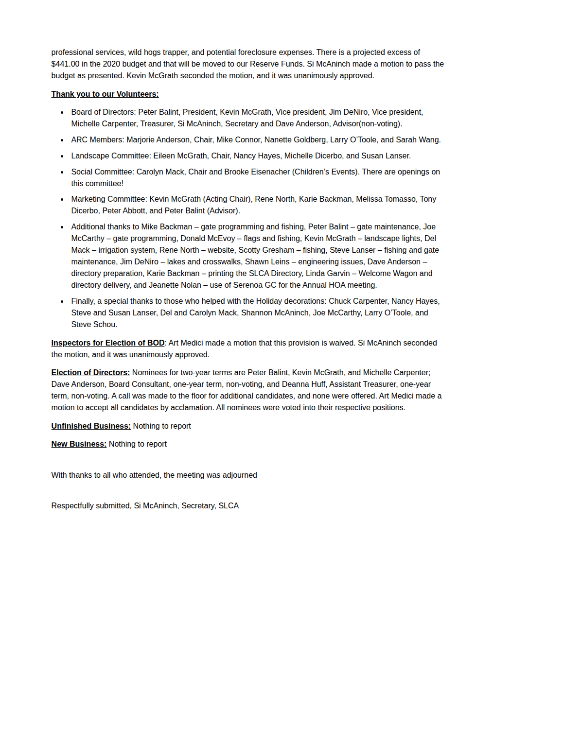professional services, wild hogs trapper, and potential foreclosure expenses. There is a projected excess of $441.00 in the 2020 budget and that will be moved to our Reserve Funds. Si McAninch made a motion to pass the budget as presented. Kevin McGrath seconded the motion, and it was unanimously approved.
Thank you to our Volunteers:
Board of Directors: Peter Balint, President, Kevin McGrath, Vice president, Jim DeNiro, Vice president, Michelle Carpenter, Treasurer, Si McAninch, Secretary and Dave Anderson, Advisor(non-voting).
ARC Members: Marjorie Anderson, Chair, Mike Connor, Nanette Goldberg, Larry O’Toole, and Sarah Wang.
Landscape Committee: Eileen McGrath, Chair, Nancy Hayes, Michelle Dicerbo, and Susan Lanser.
Social Committee: Carolyn Mack, Chair and Brooke Eisenacher (Children’s Events). There are openings on this committee!
Marketing Committee: Kevin McGrath (Acting Chair), Rene North, Karie Backman, Melissa Tomasso, Tony Dicerbo, Peter Abbott, and Peter Balint (Advisor).
Additional thanks to Mike Backman – gate programming and fishing, Peter Balint – gate maintenance, Joe McCarthy – gate programming, Donald McEvoy – flags and fishing, Kevin McGrath – landscape lights, Del Mack – irrigation system, Rene North – website, Scotty Gresham – fishing, Steve Lanser – fishing and gate maintenance, Jim DeNiro – lakes and crosswalks, Shawn Leins – engineering issues, Dave Anderson – directory preparation, Karie Backman – printing the SLCA Directory, Linda Garvin – Welcome Wagon and directory delivery, and Jeanette Nolan – use of Serenoa GC for the Annual HOA meeting.
Finally, a special thanks to those who helped with the Holiday decorations: Chuck Carpenter, Nancy Hayes, Steve and Susan Lanser, Del and Carolyn Mack, Shannon McAninch, Joe McCarthy, Larry O’Toole, and Steve Schou.
Inspectors for Election of BOD: Art Medici made a motion that this provision is waived. Si McAninch seconded the motion, and it was unanimously approved.
Election of Directors: Nominees for two-year terms are Peter Balint, Kevin McGrath, and Michelle Carpenter; Dave Anderson, Board Consultant, one-year term, non-voting, and Deanna Huff, Assistant Treasurer, one-year term, non-voting. A call was made to the floor for additional candidates, and none were offered. Art Medici made a motion to accept all candidates by acclamation. All nominees were voted into their respective positions.
Unfinished Business: Nothing to report
New Business: Nothing to report
With thanks to all who attended, the meeting was adjourned
Respectfully submitted, Si McAninch, Secretary, SLCA